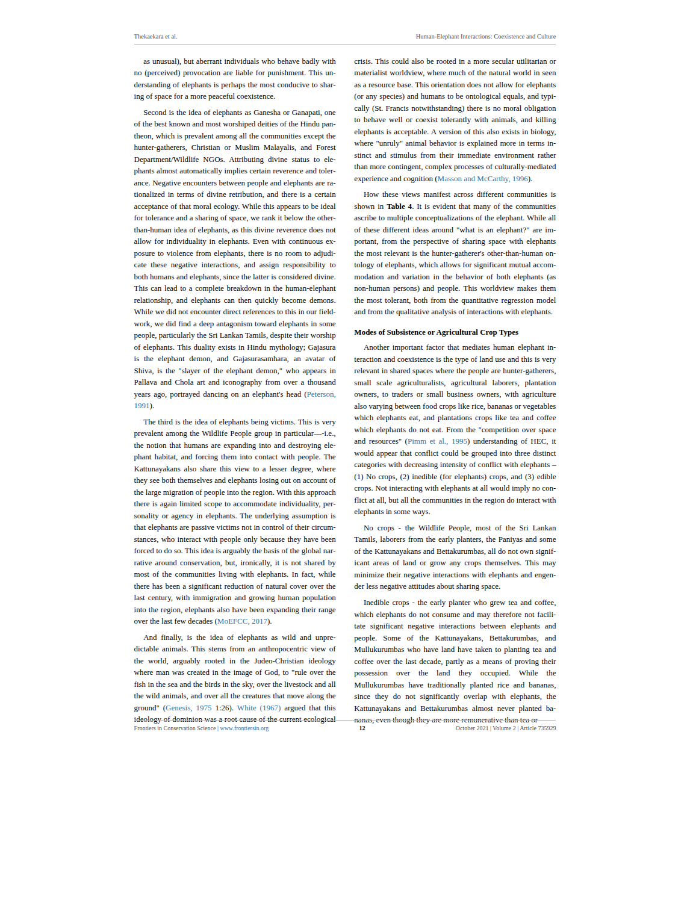Thekaekara et al. Human-Elephant Interactions: Coexistence and Culture
as unusual), but aberrant individuals who behave badly with no (perceived) provocation are liable for punishment. This understanding of elephants is perhaps the most conducive to sharing of space for a more peaceful coexistence.
Second is the idea of elephants as Ganesha or Ganapati, one of the best known and most worshiped deities of the Hindu pantheon, which is prevalent among all the communities except the hunter-gatherers, Christian or Muslim Malayalis, and Forest Department/Wildlife NGOs. Attributing divine status to elephants almost automatically implies certain reverence and tolerance. Negative encounters between people and elephants are rationalized in terms of divine retribution, and there is a certain acceptance of that moral ecology. While this appears to be ideal for tolerance and a sharing of space, we rank it below the other-than-human idea of elephants, as this divine reverence does not allow for individuality in elephants. Even with continuous exposure to violence from elephants, there is no room to adjudicate these negative interactions, and assign responsibility to both humans and elephants, since the latter is considered divine. This can lead to a complete breakdown in the human-elephant relationship, and elephants can then quickly become demons. While we did not encounter direct references to this in our fieldwork, we did find a deep antagonism toward elephants in some people, particularly the Sri Lankan Tamils, despite their worship of elephants. This duality exists in Hindu mythology; Gajasura is the elephant demon, and Gajasurasamhara, an avatar of Shiva, is the "slayer of the elephant demon," who appears in Pallava and Chola art and iconography from over a thousand years ago, portrayed dancing on an elephant's head (Peterson, 1991).
The third is the idea of elephants being victims. This is very prevalent among the Wildlife People group in particular—-i.e., the notion that humans are expanding into and destroying elephant habitat, and forcing them into contact with people. The Kattunayakans also share this view to a lesser degree, where they see both themselves and elephants losing out on account of the large migration of people into the region. With this approach there is again limited scope to accommodate individuality, personality or agency in elephants. The underlying assumption is that elephants are passive victims not in control of their circumstances, who interact with people only because they have been forced to do so. This idea is arguably the basis of the global narrative around conservation, but, ironically, it is not shared by most of the communities living with elephants. In fact, while there has been a significant reduction of natural cover over the last century, with immigration and growing human population into the region, elephants also have been expanding their range over the last few decades (MoEFCC, 2017).
And finally, is the idea of elephants as wild and unpredictable animals. This stems from an anthropocentric view of the world, arguably rooted in the Judeo-Christian ideology where man was created in the image of God, to "rule over the fish in the sea and the birds in the sky, over the livestock and all the wild animals, and over all the creatures that move along the ground" (Genesis, 1975 1:26). White (1967) argued that this ideology of dominion was a root cause of the current ecological crisis. This could also be rooted in a more secular utilitarian or materialist worldview, where much of the natural world in seen as a resource base. This orientation does not allow for elephants (or any species) and humans to be ontological equals, and typically (St. Francis notwithstanding) there is no moral obligation to behave well or coexist tolerantly with animals, and killing elephants is acceptable. A version of this also exists in biology, where "unruly" animal behavior is explained more in terms instinct and stimulus from their immediate environment rather than more contingent, complex processes of culturally-mediated experience and cognition (Masson and McCarthy, 1996).
How these views manifest across different communities is shown in Table 4. It is evident that many of the communities ascribe to multiple conceptualizations of the elephant. While all of these different ideas around "what is an elephant?" are important, from the perspective of sharing space with elephants the most relevant is the hunter-gatherer's other-than-human ontology of elephants, which allows for significant mutual accommodation and variation in the behavior of both elephants (as non-human persons) and people. This worldview makes them the most tolerant, both from the quantitative regression model and from the qualitative analysis of interactions with elephants.
Modes of Subsistence or Agricultural Crop Types
Another important factor that mediates human elephant interaction and coexistence is the type of land use and this is very relevant in shared spaces where the people are hunter-gatherers, small scale agriculturalists, agricultural laborers, plantation owners, to traders or small business owners, with agriculture also varying between food crops like rice, bananas or vegetables which elephants eat, and plantations crops like tea and coffee which elephants do not eat. From the "competition over space and resources" (Pimm et al., 1995) understanding of HEC, it would appear that conflict could be grouped into three distinct categories with decreasing intensity of conflict with elephants – (1) No crops, (2) inedible (for elephants) crops, and (3) edible crops. Not interacting with elephants at all would imply no conflict at all, but all the communities in the region do interact with elephants in some ways.
No crops - the Wildlife People, most of the Sri Lankan Tamils, laborers from the early planters, the Paniyas and some of the Kattunayakans and Bettakurumbas, all do not own significant areas of land or grow any crops themselves. This may minimize their negative interactions with elephants and engender less negative attitudes about sharing space.
Inedible crops - the early planter who grew tea and coffee, which elephants do not consume and may therefore not facilitate significant negative interactions between elephants and people. Some of the Kattunayakans, Bettakurumbas, and Mullukurumbas who have land have taken to planting tea and coffee over the last decade, partly as a means of proving their possession over the land they occupied. While the Mullukurumbas have traditionally planted rice and bananas, since they do not significantly overlap with elephants, the Kattunayakans and Bettakurumbas almost never planted bananas, even though they are more remunerative than tea or
Frontiers in Conservation Science | www.frontiersin.org 12 October 2021 | Volume 2 | Article 735929